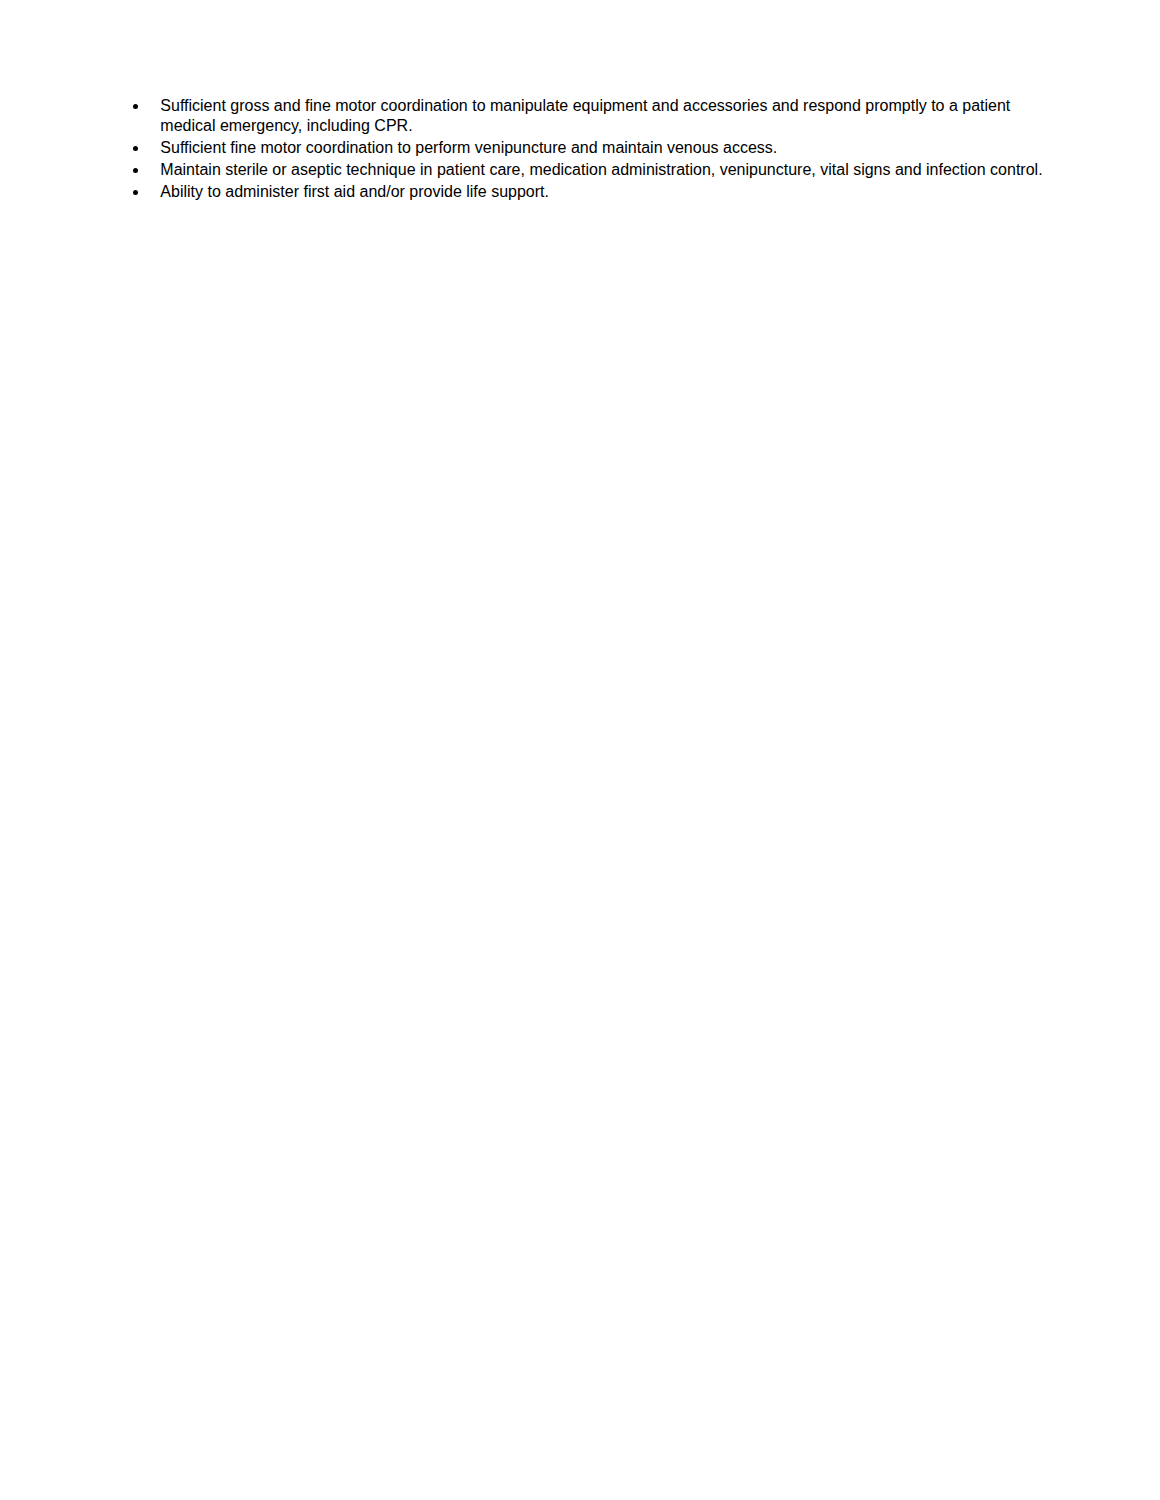Sufficient gross and fine motor coordination to manipulate equipment and accessories and respond promptly to a patient medical emergency, including CPR.
Sufficient fine motor coordination to perform venipuncture and maintain venous access.
Maintain sterile or aseptic technique in patient care, medication administration, venipuncture, vital signs and infection control.
Ability to administer first aid and/or provide life support.